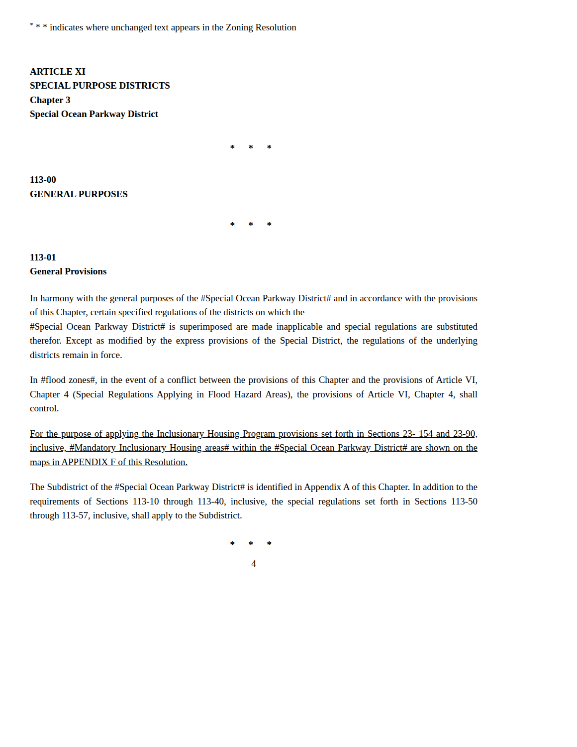* * * indicates where unchanged text appears in the Zoning Resolution
ARTICLE XI
SPECIAL PURPOSE DISTRICTS
Chapter 3
Special Ocean Parkway District
* * *
113-00
GENERAL PURPOSES
* * *
113-01
General Provisions
In harmony with the general purposes of the #Special Ocean Parkway District# and in accordance with the provisions of this Chapter, certain specified regulations of the districts on which the
#Special Ocean Parkway District# is superimposed are made inapplicable and special regulations are substituted therefor. Except as modified by the express provisions of the Special District, the regulations of the underlying districts remain in force.
In #flood zones#, in the event of a conflict between the provisions of this Chapter and the provisions of Article VI, Chapter 4 (Special Regulations Applying in Flood Hazard Areas), the provisions of Article VI, Chapter 4, shall control.
For the purpose of applying the Inclusionary Housing Program provisions set forth in Sections 23- 154 and 23-90, inclusive, #Mandatory Inclusionary Housing areas# within the #Special Ocean Parkway District# are shown on the maps in APPENDIX F of this Resolution.
The Subdistrict of the #Special Ocean Parkway District# is identified in Appendix A of this Chapter. In addition to the requirements of Sections 113-10 through 113-40, inclusive, the special regulations set forth in Sections 113-50 through 113-57, inclusive, shall apply to the Subdistrict.
* * *
4